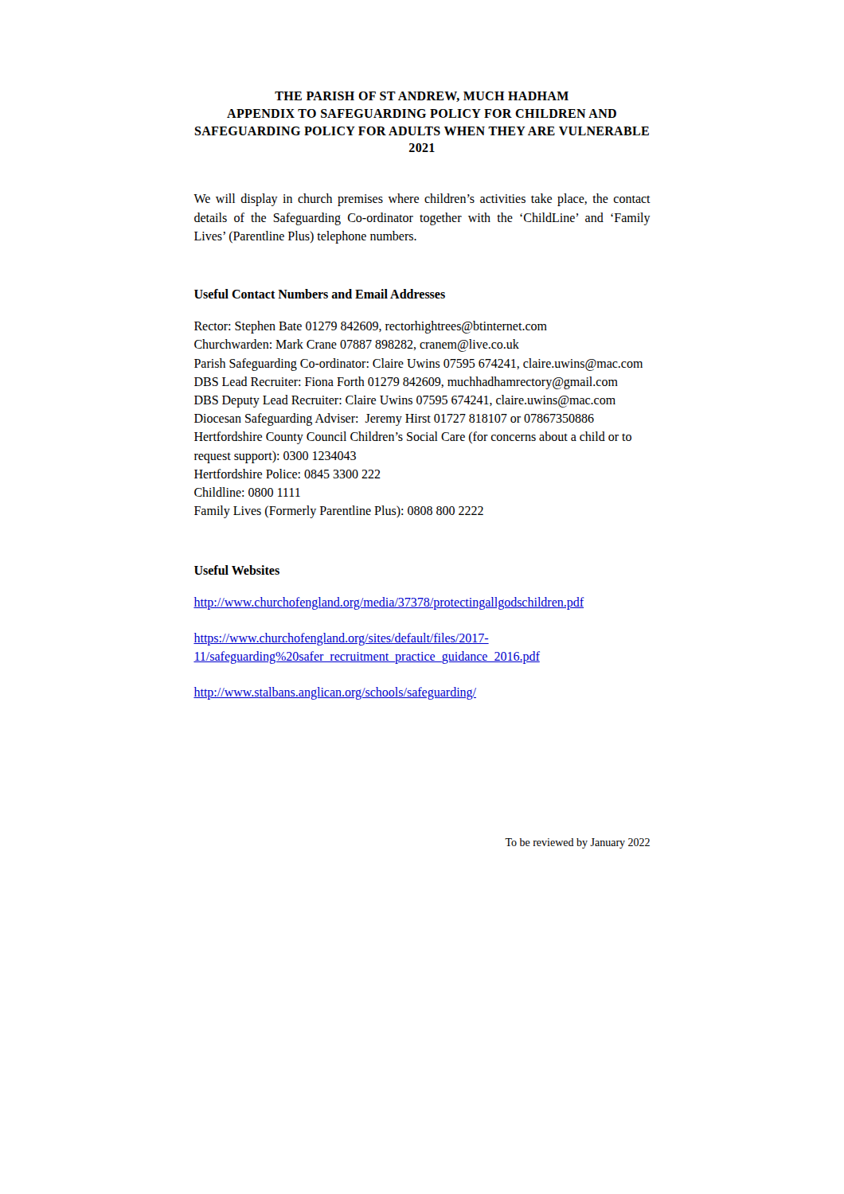The Parish of St Andrew, Much Hadham Appendix to Safeguarding Policy for Children and Safeguarding Policy for Adults when they are Vulnerable 2021
We will display in church premises where children’s activities take place, the contact details of the Safeguarding Co-ordinator together with the ‘ChildLine’ and ‘Family Lives’ (Parentline Plus) telephone numbers.
Useful Contact Numbers and Email Addresses
Rector: Stephen Bate 01279 842609, rectorhightrees@btinternet.com
Churchwarden: Mark Crane 07887 898282, cranem@live.co.uk
Parish Safeguarding Co-ordinator: Claire Uwins 07595 674241, claire.uwins@mac.com
DBS Lead Recruiter: Fiona Forth 01279 842609, muchhadhamrectory@gmail.com
DBS Deputy Lead Recruiter: Claire Uwins 07595 674241, claire.uwins@mac.com
Diocesan Safeguarding Adviser: Jeremy Hirst 01727 818107 or 07867350886
Hertfordshire County Council Children’s Social Care (for concerns about a child or to request support): 0300 1234043
Hertfordshire Police: 0845 3300 222
Childline: 0800 1111
Family Lives (Formerly Parentline Plus): 0808 800 2222
Useful Websites
http://www.churchofengland.org/media/37378/protectingallgodschildren.pdf
https://www.churchofengland.org/sites/default/files/2017-11/safeguarding%20safer_recruitment_practice_guidance_2016.pdf
http://www.stalbans.anglican.org/schools/safeguarding/
To be reviewed by January 2022